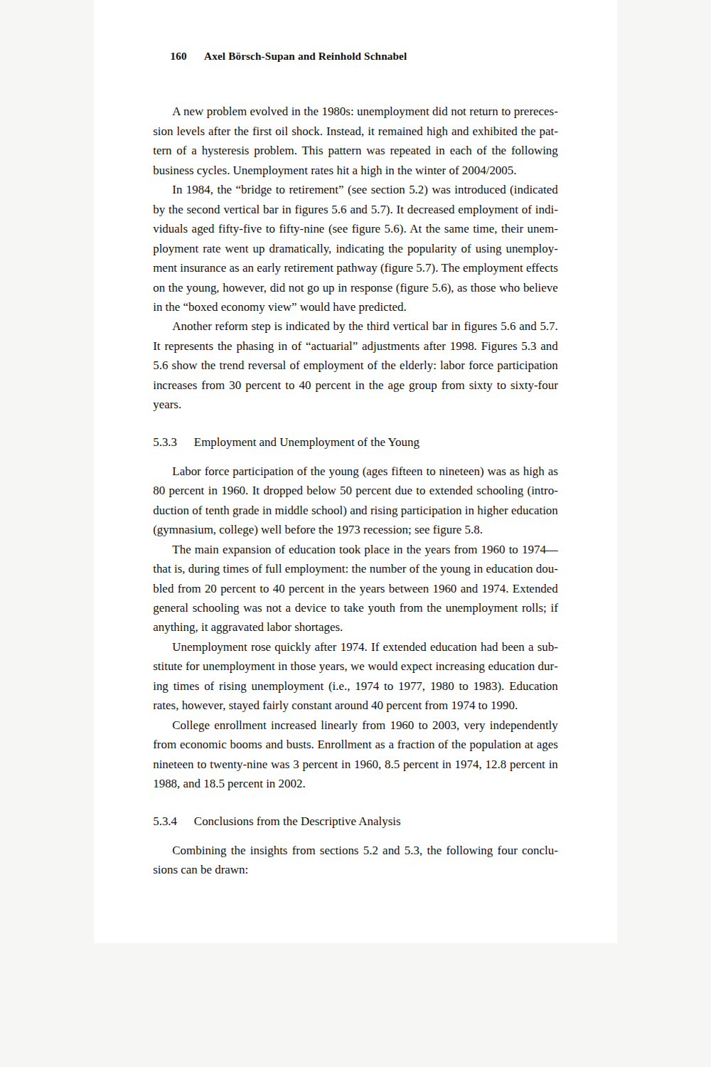160 Axel Börsch-Supan and Reinhold Schnabel
A new problem evolved in the 1980s: unemployment did not return to prerecession levels after the first oil shock. Instead, it remained high and exhibited the pattern of a hysteresis problem. This pattern was repeated in each of the following business cycles. Unemployment rates hit a high in the winter of 2004/2005.
In 1984, the “bridge to retirement” (see section 5.2) was introduced (indicated by the second vertical bar in figures 5.6 and 5.7). It decreased employment of individuals aged fifty-five to fifty-nine (see figure 5.6). At the same time, their unemployment rate went up dramatically, indicating the popularity of using unemployment insurance as an early retirement pathway (figure 5.7). The employment effects on the young, however, did not go up in response (figure 5.6), as those who believe in the “boxed economy view” would have predicted.
Another reform step is indicated by the third vertical bar in figures 5.6 and 5.7. It represents the phasing in of “actuarial” adjustments after 1998. Figures 5.3 and 5.6 show the trend reversal of employment of the elderly: labor force participation increases from 30 percent to 40 percent in the age group from sixty to sixty-four years.
5.3.3 Employment and Unemployment of the Young
Labor force participation of the young (ages fifteen to nineteen) was as high as 80 percent in 1960. It dropped below 50 percent due to extended schooling (introduction of tenth grade in middle school) and rising participation in higher education (gymnasium, college) well before the 1973 recession; see figure 5.8.
The main expansion of education took place in the years from 1960 to 1974—that is, during times of full employment: the number of the young in education doubled from 20 percent to 40 percent in the years between 1960 and 1974. Extended general schooling was not a device to take youth from the unemployment rolls; if anything, it aggravated labor shortages.
Unemployment rose quickly after 1974. If extended education had been a substitute for unemployment in those years, we would expect increasing education during times of rising unemployment (i.e., 1974 to 1977, 1980 to 1983). Education rates, however, stayed fairly constant around 40 percent from 1974 to 1990.
College enrollment increased linearly from 1960 to 2003, very independently from economic booms and busts. Enrollment as a fraction of the population at ages nineteen to twenty-nine was 3 percent in 1960, 8.5 percent in 1974, 12.8 percent in 1988, and 18.5 percent in 2002.
5.3.4 Conclusions from the Descriptive Analysis
Combining the insights from sections 5.2 and 5.3, the following four conclusions can be drawn: